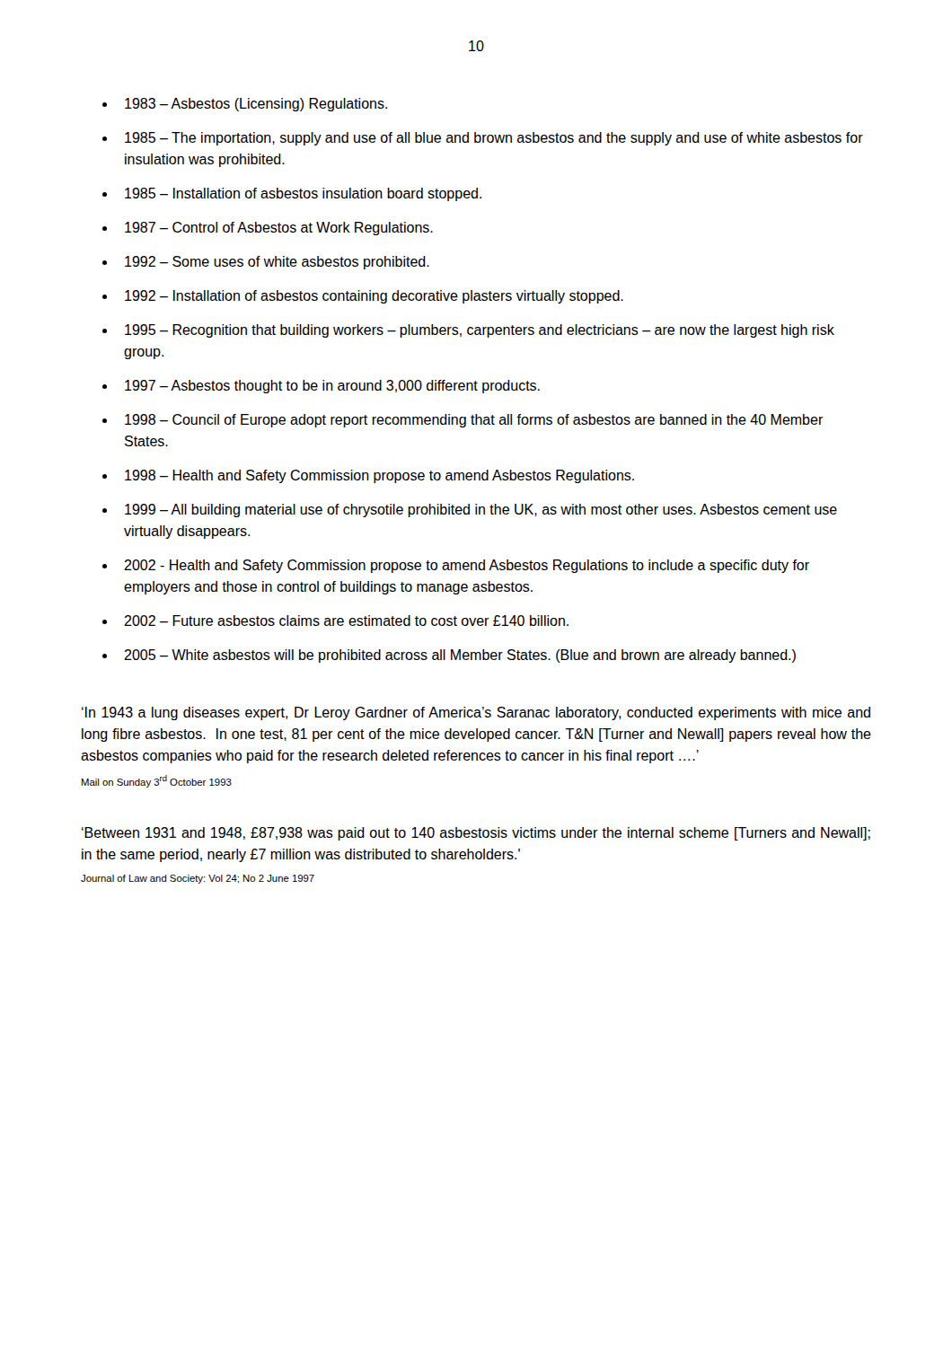10
1983 – Asbestos (Licensing) Regulations.
1985 – The importation, supply and use of all blue and brown asbestos and the supply and use of white asbestos for insulation was prohibited.
1985 – Installation of asbestos insulation board stopped.
1987 – Control of Asbestos at Work Regulations.
1992 – Some uses of white asbestos prohibited.
1992 – Installation of asbestos containing decorative plasters virtually stopped.
1995 – Recognition that building workers – plumbers, carpenters and electricians – are now the largest high risk group.
1997 – Asbestos thought to be in around 3,000 different products.
1998 – Council of Europe adopt report recommending that all forms of asbestos are banned in the 40 Member States.
1998 – Health and Safety Commission propose to amend Asbestos Regulations.
1999 – All building material use of chrysotile prohibited in the UK, as with most other uses. Asbestos cement use virtually disappears.
2002 - Health and Safety Commission propose to amend Asbestos Regulations to include a specific duty for employers and those in control of buildings to manage asbestos.
2002 – Future asbestos claims are estimated to cost over £140 billion.
2005 – White asbestos will be prohibited across all Member States. (Blue and brown are already banned.)
‘In 1943 a lung diseases expert, Dr Leroy Gardner of America’s Saranac laboratory, conducted experiments with mice and long fibre asbestos. In one test, 81 per cent of the mice developed cancer. T&N [Turner and Newall] papers reveal how the asbestos companies who paid for the research deleted references to cancer in his final report ….’
Mail on Sunday 3rd October 1993
‘Between 1931 and 1948, £87,938 was paid out to 140 asbestosis victims under the internal scheme [Turners and Newall]; in the same period, nearly £7 million was distributed to shareholders.'
Journal of Law and Society: Vol 24; No 2 June 1997